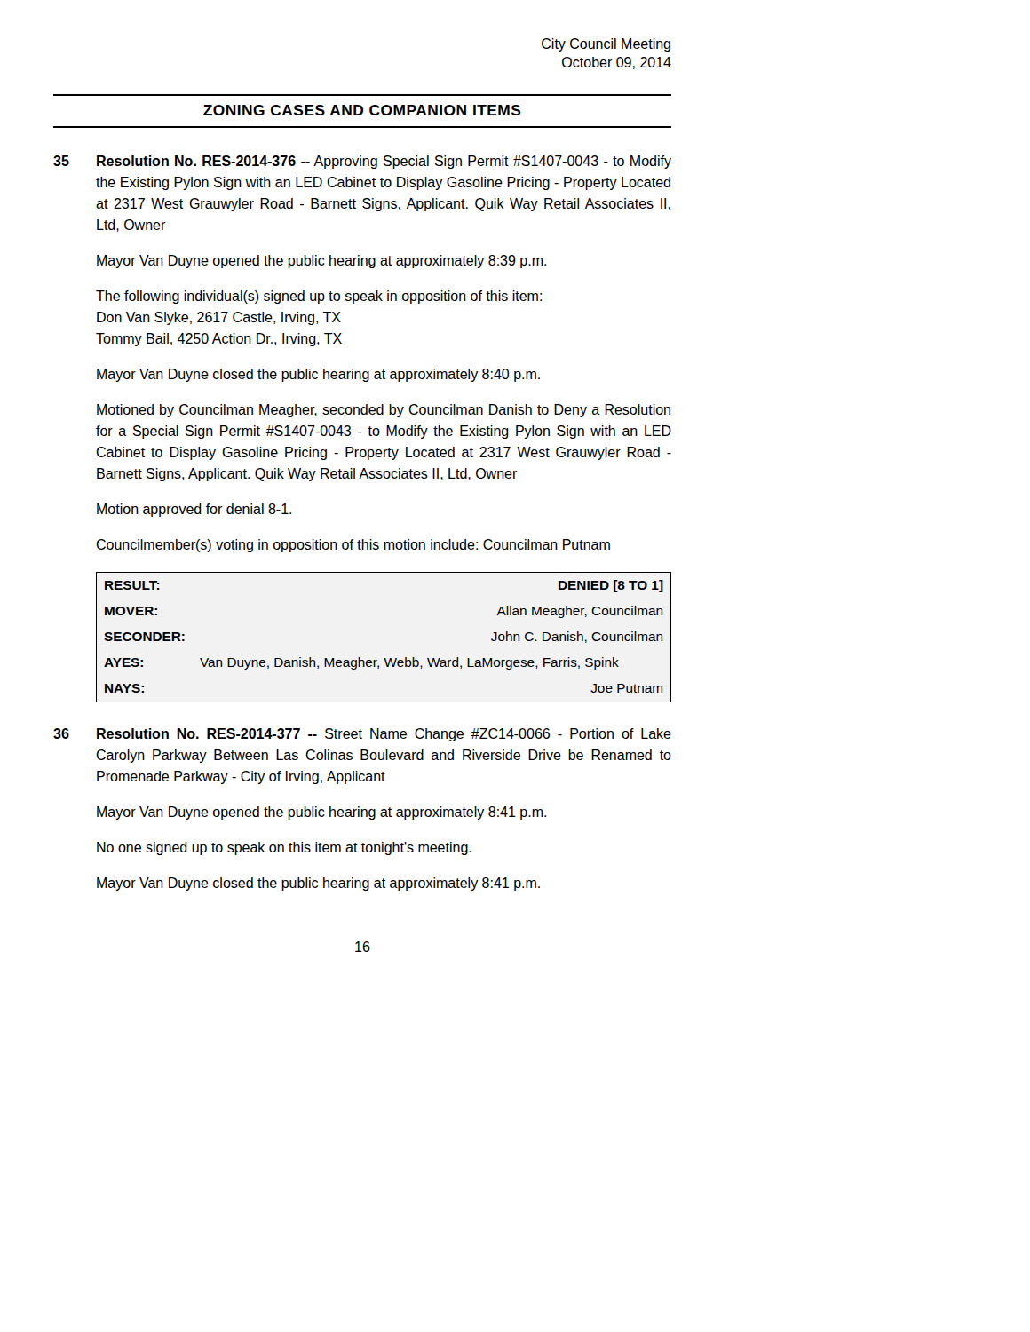City Council Meeting
October 09, 2014
ZONING CASES AND COMPANION ITEMS
35
Resolution No. RES-2014-376 -- Approving Special Sign Permit #S1407-0043 - to Modify the Existing Pylon Sign with an LED Cabinet to Display Gasoline Pricing - Property Located at 2317 West Grauwyler Road - Barnett Signs, Applicant. Quik Way Retail Associates II, Ltd, Owner
Mayor Van Duyne opened the public hearing at approximately 8:39 p.m.
The following individual(s) signed up to speak in opposition of this item:
Don Van Slyke, 2617 Castle, Irving, TX
Tommy Bail, 4250 Action Dr., Irving, TX
Mayor Van Duyne closed the public hearing at approximately 8:40 p.m.
Motioned by Councilman Meagher, seconded by Councilman Danish to Deny a Resolution for a Special Sign Permit #S1407-0043 - to Modify the Existing Pylon Sign with an LED Cabinet to Display Gasoline Pricing - Property Located at 2317 West Grauwyler Road - Barnett Signs, Applicant. Quik Way Retail Associates II, Ltd, Owner
Motion approved for denial 8-1.
Councilmember(s) voting in opposition of this motion include: Councilman Putnam
| RESULT: | DENIED [8 TO 1] |
| MOVER: | Allan Meagher, Councilman |
| SECONDER: | John C. Danish, Councilman |
| AYES: | Van Duyne, Danish, Meagher, Webb, Ward, LaMorgese, Farris, Spink |
| NAYS: | Joe Putnam |
36
Resolution No. RES-2014-377 -- Street Name Change #ZC14-0066 - Portion of Lake Carolyn Parkway Between Las Colinas Boulevard and Riverside Drive be Renamed to Promenade Parkway - City of Irving, Applicant
Mayor Van Duyne opened the public hearing at approximately 8:41 p.m.
No one signed up to speak on this item at tonight's meeting.
Mayor Van Duyne closed the public hearing at approximately 8:41 p.m.
16